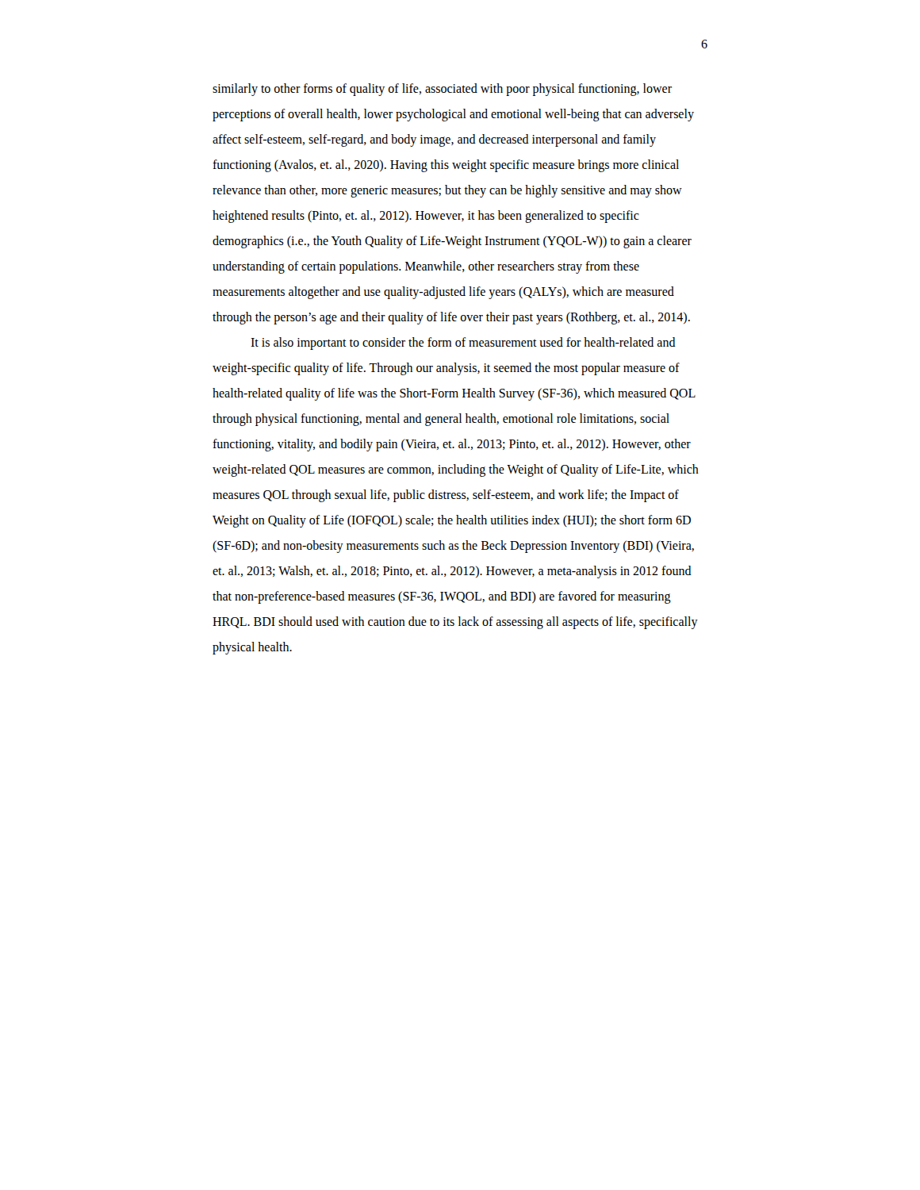6
similarly to other forms of quality of life, associated with poor physical functioning, lower perceptions of overall health, lower psychological and emotional well-being that can adversely affect self-esteem, self-regard, and body image, and decreased interpersonal and family functioning (Avalos, et. al., 2020). Having this weight specific measure brings more clinical relevance than other, more generic measures; but they can be highly sensitive and may show heightened results (Pinto, et. al., 2012). However, it has been generalized to specific demographics (i.e., the Youth Quality of Life-Weight Instrument (YQOL-W)) to gain a clearer understanding of certain populations. Meanwhile, other researchers stray from these measurements altogether and use quality-adjusted life years (QALYs), which are measured through the person’s age and their quality of life over their past years (Rothberg, et. al., 2014).
It is also important to consider the form of measurement used for health-related and weight-specific quality of life. Through our analysis, it seemed the most popular measure of health-related quality of life was the Short-Form Health Survey (SF-36), which measured QOL through physical functioning, mental and general health, emotional role limitations, social functioning, vitality, and bodily pain (Vieira, et. al., 2013; Pinto, et. al., 2012). However, other weight-related QOL measures are common, including the Weight of Quality of Life-Lite, which measures QOL through sexual life, public distress, self-esteem, and work life; the Impact of Weight on Quality of Life (IOFQOL) scale; the health utilities index (HUI); the short form 6D (SF-6D); and non-obesity measurements such as the Beck Depression Inventory (BDI) (Vieira, et. al., 2013; Walsh, et. al., 2018; Pinto, et. al., 2012). However, a meta-analysis in 2012 found that non-preference-based measures (SF-36, IWQOL, and BDI) are favored for measuring HRQL. BDI should used with caution due to its lack of assessing all aspects of life, specifically physical health.